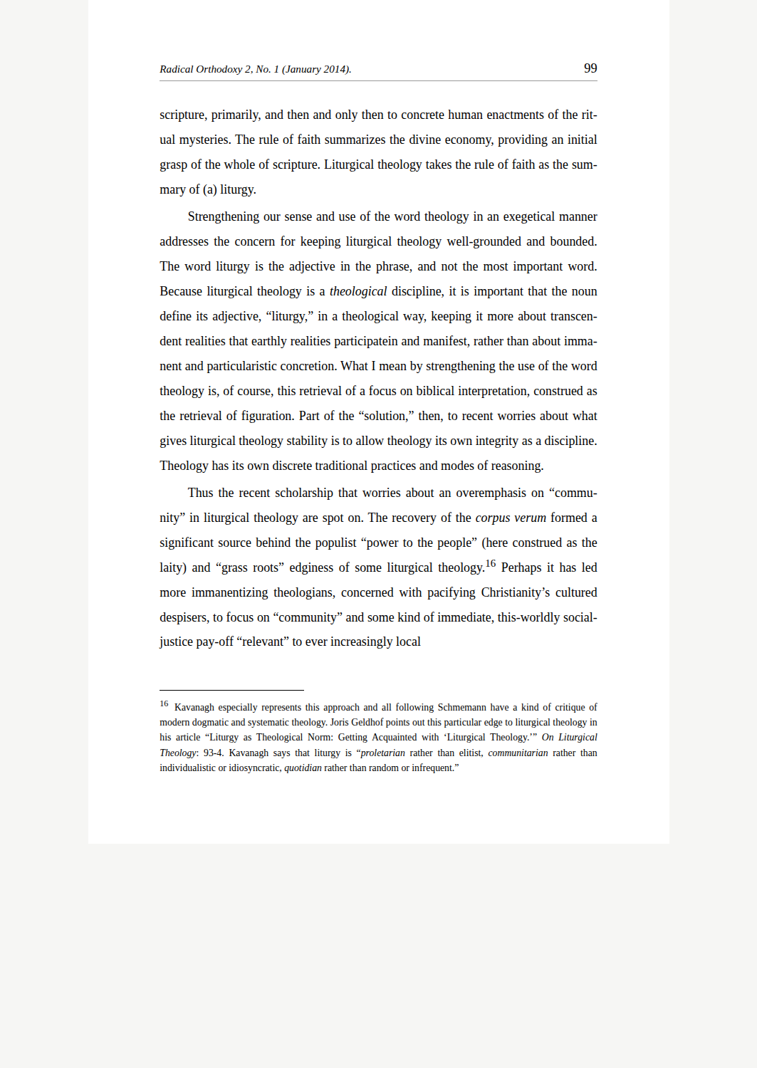Radical Orthodoxy 2, No. 1 (January 2014). 99
scripture, primarily, and then and only then to concrete human enactments of the ritual mysteries. The rule of faith summarizes the divine economy, providing an initial grasp of the whole of scripture. Liturgical theology takes the rule of faith as the summary of (a) liturgy.
Strengthening our sense and use of the word theology in an exegetical manner addresses the concern for keeping liturgical theology well-grounded and bounded. The word liturgy is the adjective in the phrase, and not the most important word. Because liturgical theology is a theological discipline, it is important that the noun define its adjective, “liturgy,” in a theological way, keeping it more about transcendent realities that earthly realities participatein and manifest, rather than about immanent and particularistic concretion. What I mean by strengthening the use of the word theology is, of course, this retrieval of a focus on biblical interpretation, construed as the retrieval of figuration. Part of the “solution,” then, to recent worries about what gives liturgical theology stability is to allow theology its own integrity as a discipline. Theology has its own discrete traditional practices and modes of reasoning.
Thus the recent scholarship that worries about an overemphasis on “community” in liturgical theology are spot on. The recovery of the corpus verum formed a significant source behind the populist “power to the people” (here construed as the laity) and “grass roots” edginess of some liturgical theology.16 Perhaps it has led more immanentizing theologians, concerned with pacifying Christianity’s cultured despisers, to focus on “community” and some kind of immediate, this-worldly social-justice pay-off “relevant” to ever increasingly local
16 Kavanagh especially represents this approach and all following Schmemann have a kind of critique of modern dogmatic and systematic theology. Joris Geldhof points out this particular edge to liturgical theology in his article “Liturgy as Theological Norm: Getting Acquainted with ‘Liturgical Theology.’” On Liturgical Theology: 93-4. Kavanagh says that liturgy is “proletarian rather than elitist, communitarian rather than individualistic or idiosyncratic, quotidian rather than random or infrequent.”